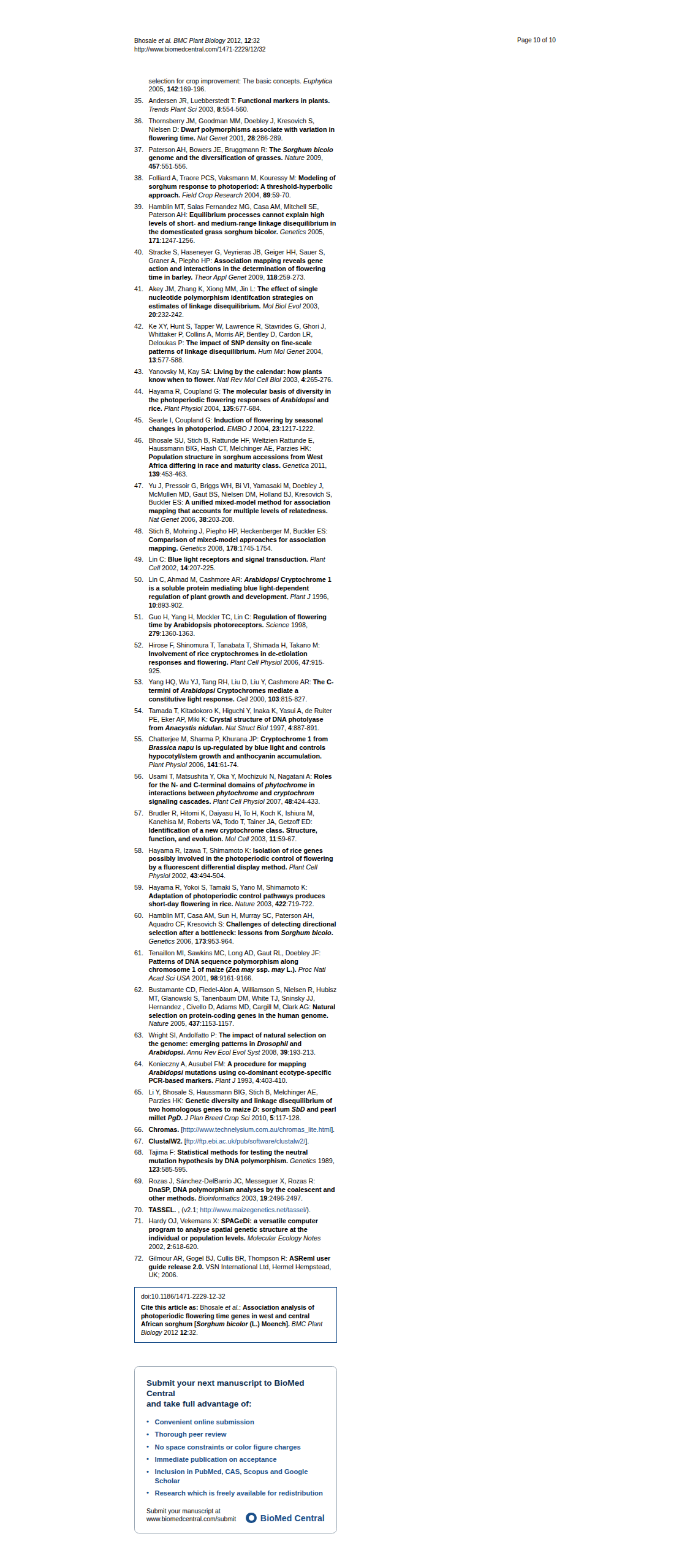Bhosale et al. BMC Plant Biology 2012, 12:32
http://www.biomedcentral.com/1471-2229/12/32
Page 10 of 10
selection for crop improvement: The basic concepts. Euphytica 2005, 142:169-196.
Andersen JR, Luebberstedt T: Functional markers in plants. Trends Plant Sci 2003, 8:554-560.
Thornsberry JM, Goodman MM, Doebley J, Kresovich S, Nielsen D: Dwarf polymorphisms associate with variation in flowering time. Nat Genet 2001, 28:286-289.
Paterson AH, Bowers JE, Bruggmann R: The Sorghum bicolo genome and the diversification of grasses. Nature 2009, 457:551-556.
Folliard A, Traore PCS, Vaksmann M, Kouressy M: Modeling of sorghum response to photoperiod: A threshold-hyperbolic approach. Field Crop Research 2004, 89:59-70.
Hamblin MT, Salas Fernandez MG, Casa AM, Mitchell SE, Paterson AH: Equilibrium processes cannot explain high levels of short- and medium-range linkage disequilibrium in the domesticated grass sorghum bicolor. Genetics 2005, 171:1247-1256.
Stracke S, Haseneyer G, Veyrieras JB, Geiger HH, Sauer S, Graner A, Piepho HP: Association mapping reveals gene action and interactions in the determination of flowering time in barley. Theor Appl Genet 2009, 118:259-273.
Akey JM, Zhang K, Xiong MM, Jin L: The effect of single nucleotide polymorphism identifcation strategies on estimates of linkage disequilibrium. Mol Biol Evol 2003, 20:232-242.
Ke XY, Hunt S, Tapper W, Lawrence R, Stavrides G, Ghori J, Whittaker P, Collins A, Morris AP, Bentley D, Cardon LR, Deloukas P: The impact of SNP density on fine-scale patterns of linkage disequilibrium. Hum Mol Genet 2004, 13:577-588.
Yanovsky M, Kay SA: Living by the calendar: how plants know when to flower. Natl Rev Mol Cell Biol 2003, 4:265-276.
Hayama R, Coupland G: The molecular basis of diversity in the photoperiodic flowering responses of Arabidopsi and rice. Plant Physiol 2004, 135:677-684.
Searle I, Coupland G: Induction of flowering by seasonal changes in photoperiod. EMBO J 2004, 23:1217-1222.
Bhosale SU, Stich B, Rattunde HF, Weltzien Rattunde E, Haussmann BIG, Hash CT, Melchinger AE, Parzies HK: Population structure in sorghum accessions from West Africa differing in race and maturity class. Genetica 2011, 139:453-463.
Yu J, Pressoir G, Briggs WH, Bi VI, Yamasaki M, Doebley J, McMullen MD, Gaut BS, Nielsen DM, Holland BJ, Kresovich S, Buckler ES: A unified mixed-model method for association mapping that accounts for multiple levels of relatedness. Nat Genet 2006, 38:203-208.
Stich B, Mohring J, Piepho HP, Heckenberger M, Buckler ES: Comparison of mixed-model approaches for association mapping. Genetics 2008, 178:1745-1754.
Lin C: Blue light receptors and signal transduction. Plant Cell 2002, 14:207-225.
Lin C, Ahmad M, Cashmore AR: Arabidopsi Cryptochrome 1 is a soluble protein mediating blue light-dependent regulation of plant growth and development. Plant J 1996, 10:893-902.
Guo H, Yang H, Mockler TC, Lin C: Regulation of flowering time by Arabidopsis photoreceptors. Science 1998, 279:1360-1363.
Hirose F, Shinomura T, Tanabata T, Shimada H, Takano M: Involvement of rice cryptochromes in de-etiolation responses and flowering. Plant Cell Physiol 2006, 47:915-925.
Yang HQ, Wu YJ, Tang RH, Liu D, Liu Y, Cashmore AR: The C-termini of Arabidopsi Cryptochromes mediate a constitutive light response. Cell 2000, 103:815-827.
Tamada T, Kitadokoro K, Higuchi Y, Inaka K, Yasui A, de Ruiter PE, Eker AP, Miki K: Crystal structure of DNA photolyase from Anacystis nidulan. Nat Struct Biol 1997, 4:887-891.
Chatterjee M, Sharma P, Khurana JP: Cryptochrome 1 from Brassica napu is up-regulated by blue light and controls hypocotyl/stem growth and anthocyanin accumulation. Plant Physiol 2006, 141:61-74.
Usami T, Matsushita Y, Oka Y, Mochizuki N, Nagatani A: Roles for the N- and C-terminal domains of phytochrome in interactions between phytochrome and cryptochrom signaling cascades. Plant Cell Physiol 2007, 48:424-433.
Brudler R, Hitomi K, Daiyasu H, To H, Koch K, Ishiura M, Kanehisa M, Roberts VA, Todo T, Tainer JA, Getzoff ED: Identification of a new cryptochrome class. Structure, function, and evolution. Mol Cell 2003, 11:59-67.
Hayama R, Izawa T, Shimamoto K: Isolation of rice genes possibly involved in the photoperiodic control of flowering by a fluorescent differential display method. Plant Cell Physiol 2002, 43:494-504.
Hayama R, Yokoi S, Tamaki S, Yano M, Shimamoto K: Adaptation of photoperiodic control pathways produces short-day flowering in rice. Nature 2003, 422:719-722.
Hamblin MT, Casa AM, Sun H, Murray SC, Paterson AH, Aquadro CF, Kresovich S: Challenges of detecting directional selection after a bottleneck: lessons from Sorghum bicolo. Genetics 2006, 173:953-964.
Tenaillon MI, Sawkins MC, Long AD, Gaut RL, Doebley JF: Patterns of DNA sequence polymorphism along chromosome 1 of maize (Zea may ssp. may L.). Proc Natl Acad Sci USA 2001, 98:9161-9166.
Bustamante CD, Fledel-Alon A, Williamson S, Nielsen R, Hubisz MT, Glanowski S, Tanenbaum DM, White TJ, Sninsky JJ, Hernandez , Civello D, Adams MD, Cargill M, Clark AG: Natural selection on protein-coding genes in the human genome. Nature 2005, 437:1153-1157.
Wright SI, Andolfatto P: The impact of natural selection on the genome: emerging patterns in Drosophil and Arabidopsi. Annu Rev Ecol Evol Syst 2008, 39:193-213.
Konieczny A, Ausubel FM: A procedure for mapping Arabidopsi mutations using co-dominant ecotype-specific PCR-based markers. Plant J 1993, 4:403-410.
Li Y, Bhosale S, Haussmann BIG, Stich B, Melchinger AE, Parzies HK: Genetic diversity and linkage disequilibrium of two homologous genes to maize D: sorghum SbD and pearl millet PgD. J Plan Breed Crop Sci 2010, 5:117-128.
Chromas. [http://www.technelysium.com.au/chromas_lite.html].
ClustalW2. [ftp://ftp.ebi.ac.uk/pub/software/clustalw2/].
Tajima F: Statistical methods for testing the neutral mutation hypothesis by DNA polymorphism. Genetics 1989, 123:585-595.
Rozas J, Sánchez-DelBarrio JC, Messeguer X, Rozas R: DnaSP, DNA polymorphism analyses by the coalescent and other methods. Bioinformatics 2003, 19:2496-2497.
TASSEL. , (v2.1; http://www.maizegenetics.net/tassel/).
Hardy OJ, Vekemans X: SPAGeDi: a versatile computer program to analyse spatial genetic structure at the individual or population levels. Molecular Ecology Notes 2002, 2:618-620.
Gilmour AR, Gogel BJ, Cullis BR, Thompson R: ASReml user guide release 2.0. VSN International Ltd, Hermel Hempstead, UK; 2006.
doi:10.1186/1471-2229-12-32
Cite this article as: Bhosale et al.: Association analysis of photoperiodic flowering time genes in west and central African sorghum [Sorghum bicolor (L.) Moench]. BMC Plant Biology 2012 12:32.
Submit your next manuscript to BioMed Central
and take full advantage of:
Convenient online submission
Thorough peer review
No space constraints or color figure charges
Immediate publication on acceptance
Inclusion in PubMed, CAS, Scopus and Google Scholar
Research which is freely available for redistribution
Submit your manuscript at
www.biomedcentral.com/submit
BioMed Central